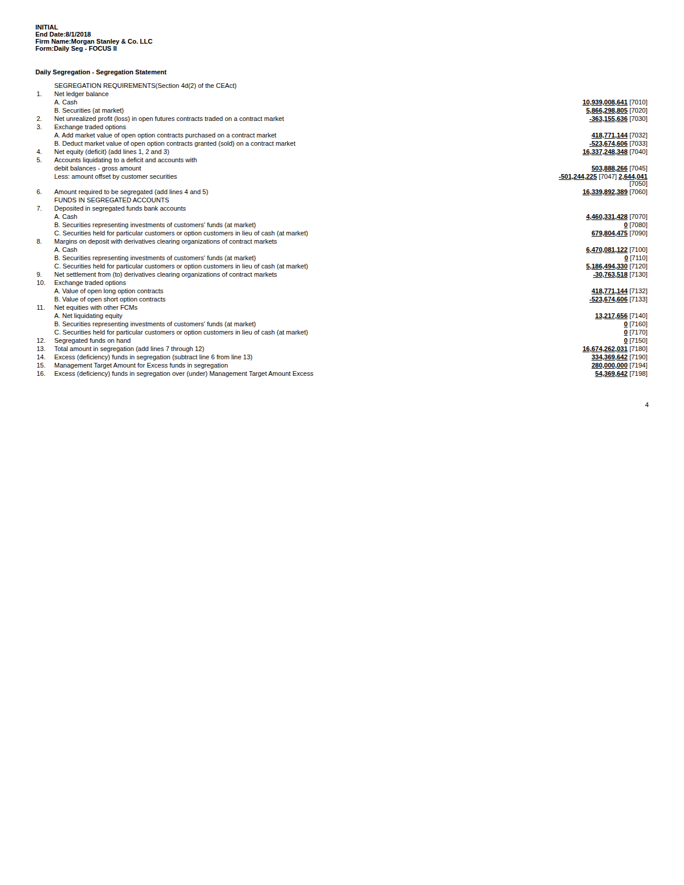INITIAL
End Date:8/1/2018
Firm Name:Morgan Stanley & Co. LLC
Form:Daily Seg - FOCUS II
Daily Segregation - Segregation Statement
| | SEGREGATION REQUIREMENTS(Section 4d(2) of the CEAct) | |
| 1. | Net ledger balance | |
| | A. Cash | 10,939,008,641 [7010] |
| | B. Securities (at market) | 5,866,298,805 [7020] |
| 2. | Net unrealized profit (loss) in open futures contracts traded on a contract market | -363,155,636 [7030] |
| 3. | Exchange traded options | |
| | A. Add market value of open option contracts purchased on a contract market | 418,771,144 [7032] |
| | B. Deduct market value of open option contracts granted (sold) on a contract market | -523,674,606 [7033] |
| 4. | Net equity (deficit) (add lines 1, 2 and 3) | 16,337,248,348 [7040] |
| 5. | Accounts liquidating to a deficit and accounts with | |
| | debit balances - gross amount | 503,888,266 [7045] |
| | Less: amount offset by customer securities | -501,244,225 [7047] 2,644,041 [7050] |
| 6. | Amount required to be segregated (add lines 4 and 5) | 16,339,892,389 [7060] |
| | FUNDS IN SEGREGATED ACCOUNTS | |
| 7. | Deposited in segregated funds bank accounts | |
| | A. Cash | 4,460,331,428 [7070] |
| | B. Securities representing investments of customers' funds (at market) | 0 [7080] |
| | C. Securities held for particular customers or option customers in lieu of cash (at market) | 679,804,475 [7090] |
| 8. | Margins on deposit with derivatives clearing organizations of contract markets | |
| | A. Cash | 6,470,081,122 [7100] |
| | B. Securities representing investments of customers' funds (at market) | 0 [7110] |
| | C. Securities held for particular customers or option customers in lieu of cash (at market) | 5,186,494,330 [7120] |
| 9. | Net settlement from (to) derivatives clearing organizations of contract markets | -30,763,518 [7130] |
| 10. | Exchange traded options | |
| | A. Value of open long option contracts | 418,771,144 [7132] |
| | B. Value of open short option contracts | -523,674,606 [7133] |
| 11. | Net equities with other FCMs | |
| | A. Net liquidating equity | 13,217,656 [7140] |
| | B. Securities representing investments of customers' funds (at market) | 0 [7160] |
| | C. Securities held for particular customers or option customers in lieu of cash (at market) | 0 [7170] |
| 12. | Segregated funds on hand | 0 [7150] |
| 13. | Total amount in segregation (add lines 7 through 12) | 16,674,262,031 [7180] |
| 14. | Excess (deficiency) funds in segregation (subtract line 6 from line 13) | 334,369,642 [7190] |
| 15. | Management Target Amount for Excess funds in segregation | 280,000,000 [7194] |
| 16. | Excess (deficiency) funds in segregation over (under) Management Target Amount Excess | 54,369,642 [7198] |
4